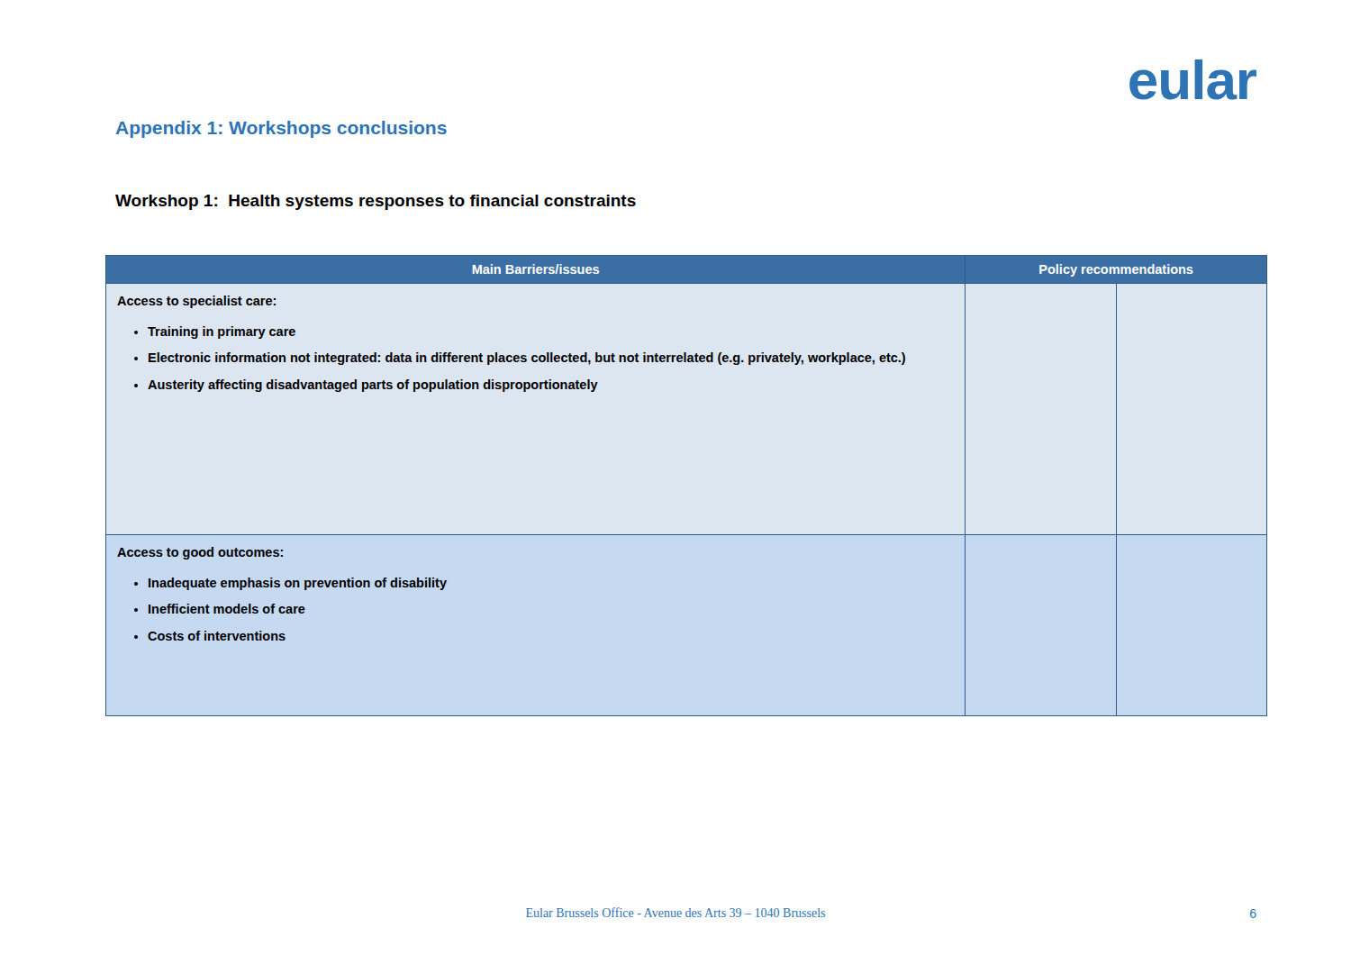eular
Appendix 1: Workshops conclusions
Workshop 1: Health systems responses to financial constraints
| Main Barriers/issues | Policy recommendations |
| --- | --- |
| Access to specialist care: Training in primary care Electronic information not integrated: data in different places collected, but not interrelated (e.g. privately, workplace, etc.) Austerity affecting disadvantaged parts of population disproportionately | | |
| Access to good outcomes: Inadequate emphasis on prevention of disability Inefficient models of care Costs of interventions | | |
Eular Brussels Office - Avenue des Arts 39 – 1040 Brussels 6